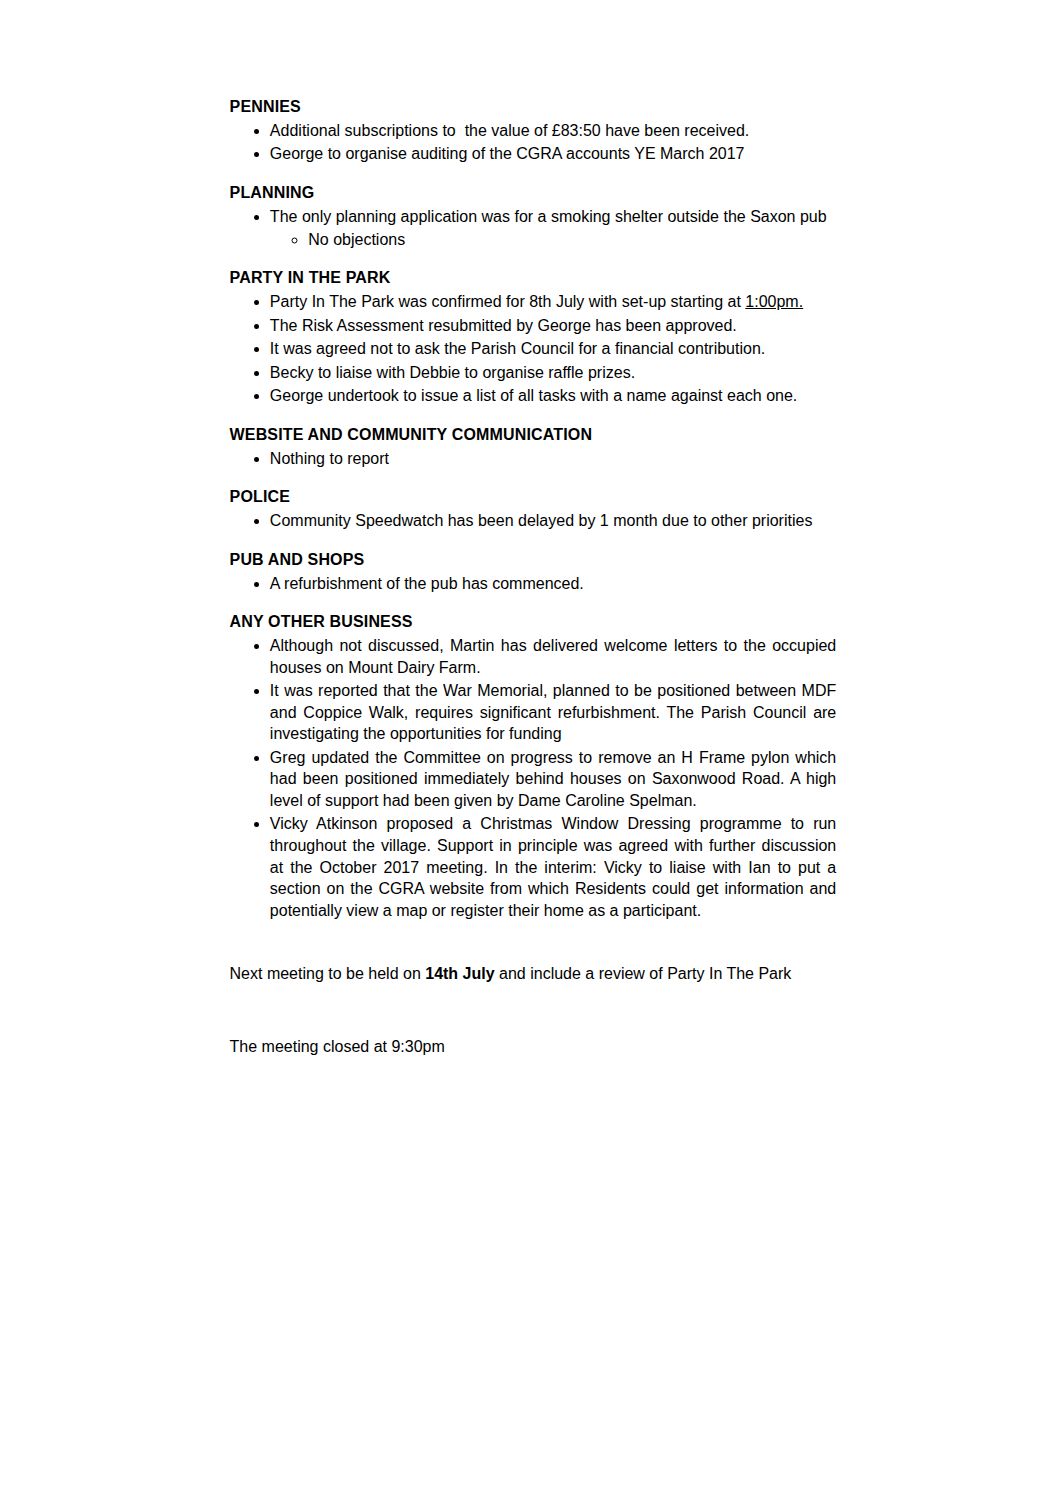PENNIES
Additional subscriptions to the value of £83:50 have been received.
George to organise auditing of the CGRA accounts YE March 2017
PLANNING
The only planning application was for a smoking shelter outside the Saxon pub
No objections
PARTY IN THE PARK
Party In The Park was confirmed for 8th July with set-up starting at 1:00pm.
The Risk Assessment resubmitted by George has been approved.
It was agreed not to ask the Parish Council for a financial contribution.
Becky to liaise with Debbie to organise raffle prizes.
George undertook to issue a list of all tasks with a name against each one.
WEBSITE AND COMMUNITY COMMUNICATION
Nothing to report
POLICE
Community Speedwatch has been delayed by 1 month due to other priorities
PUB AND SHOPS
A refurbishment of the pub has commenced.
ANY OTHER BUSINESS
Although not discussed, Martin has delivered welcome letters to the occupied houses on Mount Dairy Farm.
It was reported that the War Memorial, planned to be positioned between MDF and Coppice Walk, requires significant refurbishment. The Parish Council are investigating the opportunities for funding
Greg updated the Committee on progress to remove an H Frame pylon which had been positioned immediately behind houses on Saxonwood Road. A high level of support had been given by Dame Caroline Spelman.
Vicky Atkinson proposed a Christmas Window Dressing programme to run throughout the village. Support in principle was agreed with further discussion at the October 2017 meeting. In the interim: Vicky to liaise with Ian to put a section on the CGRA website from which Residents could get information and potentially view a map or register their home as a participant.
Next meeting to be held on 14th July and include a review of Party In The Park
The meeting closed at 9:30pm